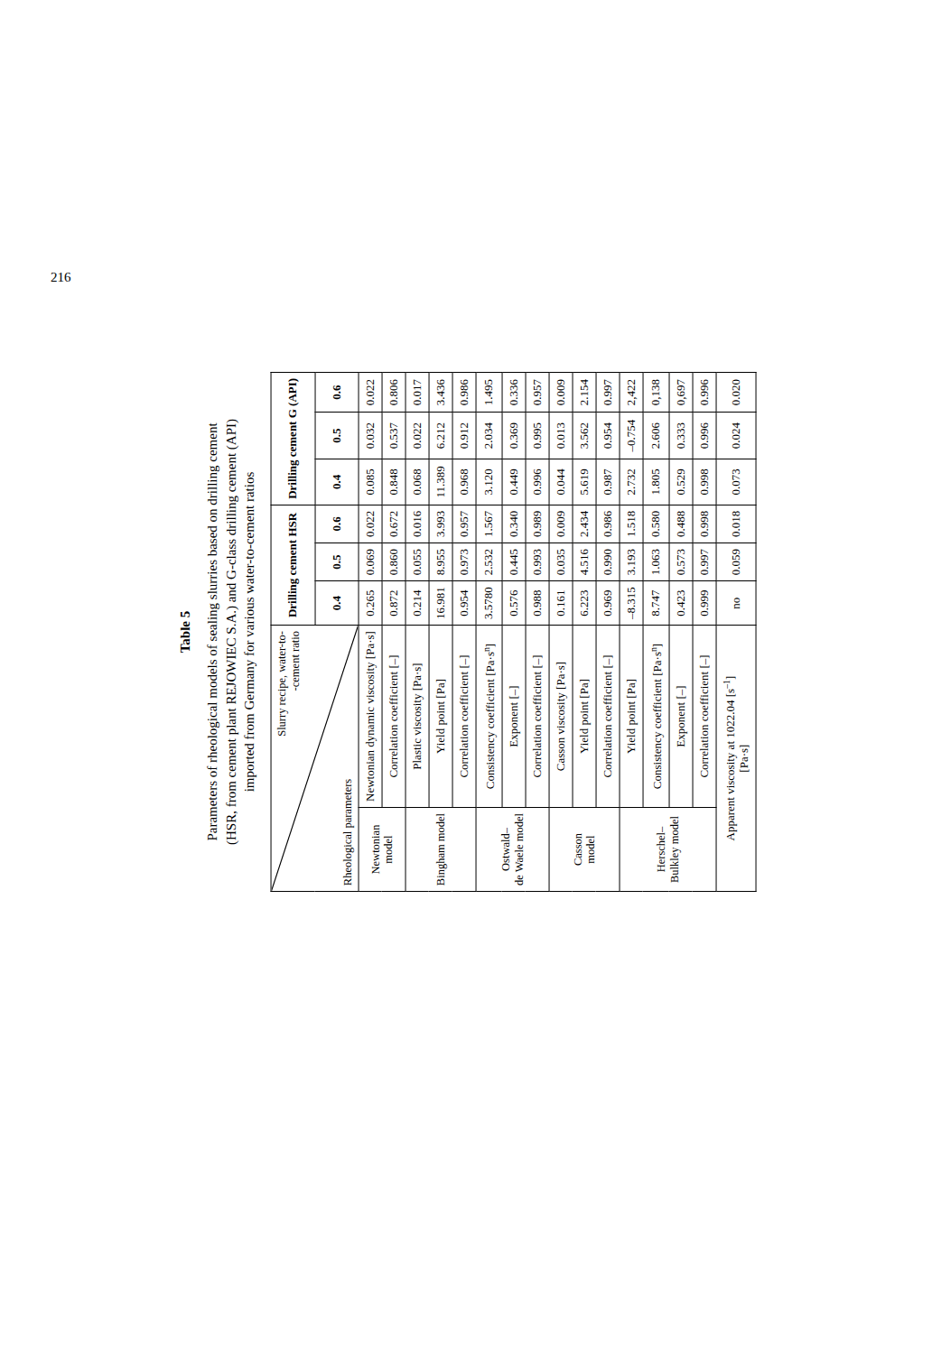216
Table 5 Parameters of rheological models of sealing slurries based on drilling cement
(HSR, from cement plant REJOWIEC S.A.) and G-class drilling cement (API)
imported from Germany for various water-to-cement ratios
| Slurry recipe, water-to- -cement ratio Rheological parameters | Drilling cement HSR | Drilling cement G (API) |
| --- | --- | --- |
| 0.4 | 0.5 | 0.6 | 0.4 | 0.5 | 0.6 |
| Newtonian model | Newtonian dynamic viscosity [Pa·s] | 0.265 | 0.069 | 0.022 | 0.085 | 0.032 | 0.022 |
| Correlation coefficient [–] | 0.872 | 0.860 | 0.672 | 0.848 | 0.537 | 0.806 |
| Bingham model | Plastic viscosity [Pa·s] | 0.214 | 0.055 | 0.016 | 0.068 | 0.022 | 0.017 |
| Yield point [Pa] | 16.981 | 8.955 | 3.993 | 11.389 | 6.212 | 3.436 |
| Correlation coefficient [–] | 0.954 | 0.973 | 0.957 | 0.968 | 0.912 | 0.986 |
| Ostwald– de Waele model | Consistency coefficient [Pa·s n ] | 3.5780 | 2.532 | 1.567 | 3.120 | 2.034 | 1.495 |
| Exponent [–] | 0.576 | 0.445 | 0.340 | 0.449 | 0.369 | 0.336 |
| Correlation coefficient [–] | 0.988 | 0.993 | 0.989 | 0.996 | 0.995 | 0.957 |
| Casson model | Casson viscosity [Pa·s] | 0.161 | 0.035 | 0.009 | 0.044 | 0.013 | 0.009 |
| Yield point [Pa] | 6.223 | 4.516 | 2.434 | 5.619 | 3.562 | 2.154 |
| Correlation coefficient [–] | 0.969 | 0.990 | 0.986 | 0.987 | 0.954 | 0.997 |
| Herschel– Bulkley model | Yield point [Pa] | –8.315 | 3.193 | 1.518 | 2.732 | –0.754 | 2,422 |
| Consistency coefficient [Pa·s n ] | 8.747 | 1.063 | 0.580 | 1.805 | 2.606 | 0,138 |
| Exponent [–] | 0.423 | 0.573 | 0.488 | 0.529 | 0.333 | 0,697 |
| Correlation coefficient [–] | 0.999 | 0.997 | 0.998 | 0.998 | 0.996 | 0.996 |
| Apparent viscosity at 1022.04 [s –1 ] [Pa·s] | no | 0.059 | 0.018 | 0.073 | 0.024 | 0.020 |